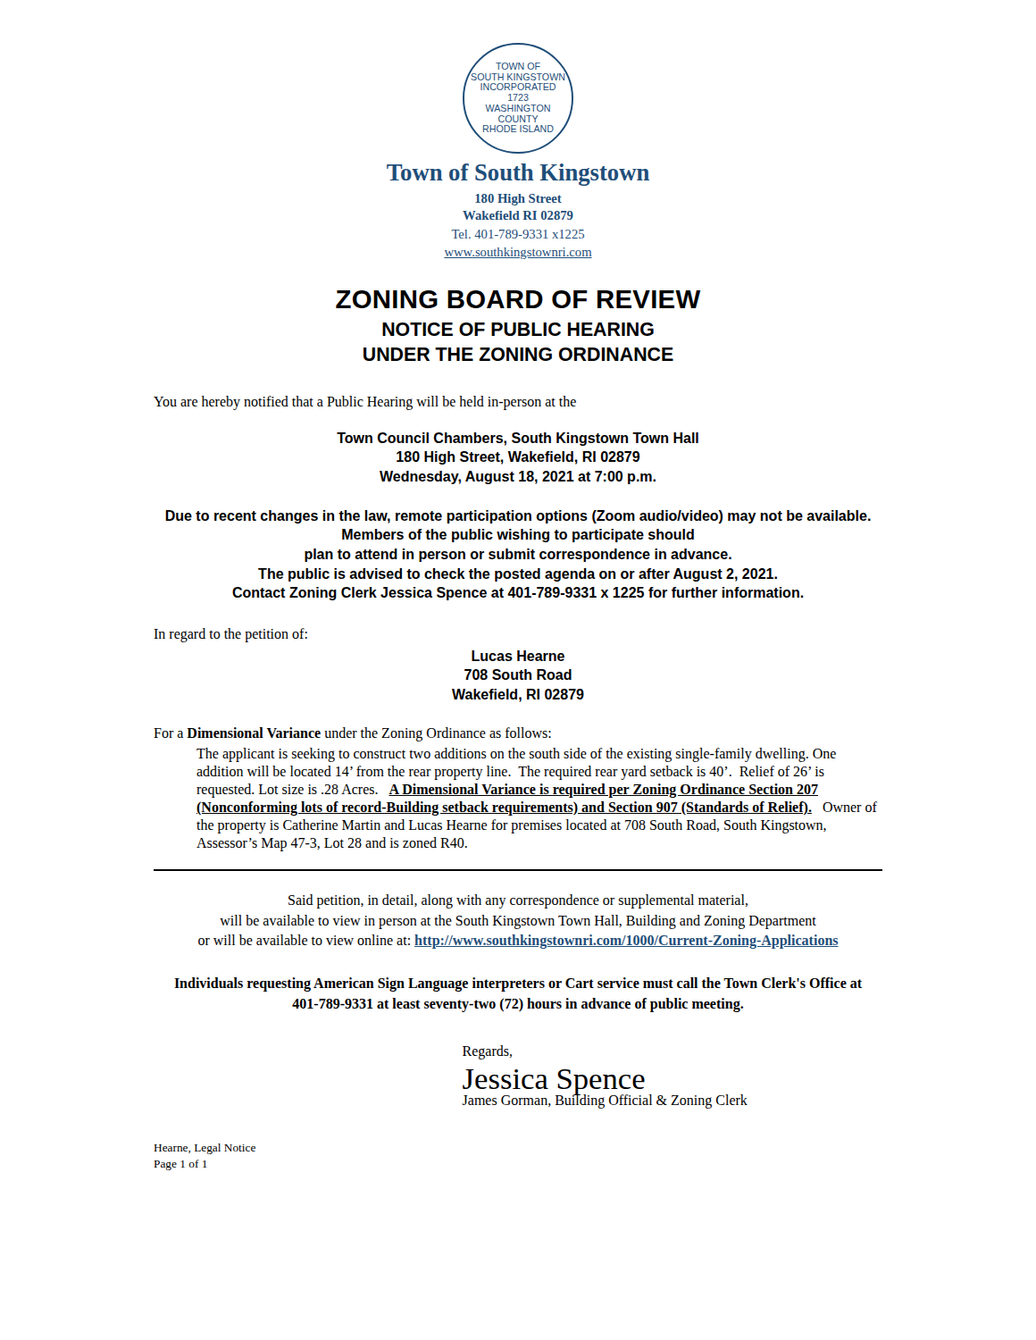TOWN OF
SOUTH KINGSTOWN
INCORPORATED
1723
WASHINGTON COUNTY
RHODE ISLAND
Town of South Kingstown
180 High Street
Wakefield RI 02879
Tel. 401-789-9331 x1225
www.southkingstownri.com
ZONING BOARD OF REVIEW
NOTICE OF PUBLIC HEARING
UNDER THE ZONING ORDINANCE
You are hereby notified that a Public Hearing will be held in-person at the
Town Council Chambers, South Kingstown Town Hall
180 High Street, Wakefield, RI 02879
Wednesday, August 18, 2021 at 7:00 p.m.
Due to recent changes in the law, remote participation options (Zoom audio/video) may not be available.
Members of the public wishing to participate should
plan to attend in person or submit correspondence in advance.
The public is advised to check the posted agenda on or after August 2, 2021.
Contact Zoning Clerk Jessica Spence at 401-789-9331 x 1225 for further information.
In regard to the petition of:
Lucas Hearne
708 South Road
Wakefield, RI 02879
For a Dimensional Variance under the Zoning Ordinance as follows:
The applicant is seeking to construct two additions on the south side of the existing single-family dwelling. One addition will be located 14’ from the rear property line. The required rear yard setback is 40’. Relief of 26’ is requested. Lot size is .28 Acres. A Dimensional Variance is required per Zoning Ordinance Section 207 (Nonconforming lots of record-Building setback requirements) and Section 907 (Standards of Relief). Owner of the property is Catherine Martin and Lucas Hearne for premises located at 708 South Road, South Kingstown, Assessor’s Map 47-3, Lot 28 and is zoned R40.
Said petition, in detail, along with any correspondence or supplemental material,
will be available to view in person at the South Kingstown Town Hall, Building and Zoning Department
or will be available to view online at: http://www.southkingstownri.com/1000/Current-Zoning-Applications
Individuals requesting American Sign Language interpreters or Cart service must call the Town Clerk's Office at
401-789-9331 at least seventy-two (72) hours in advance of public meeting.
Regards,
Jessica Spence
James Gorman, Building Official & Zoning Clerk
Hearne, Legal Notice
Page 1 of 1